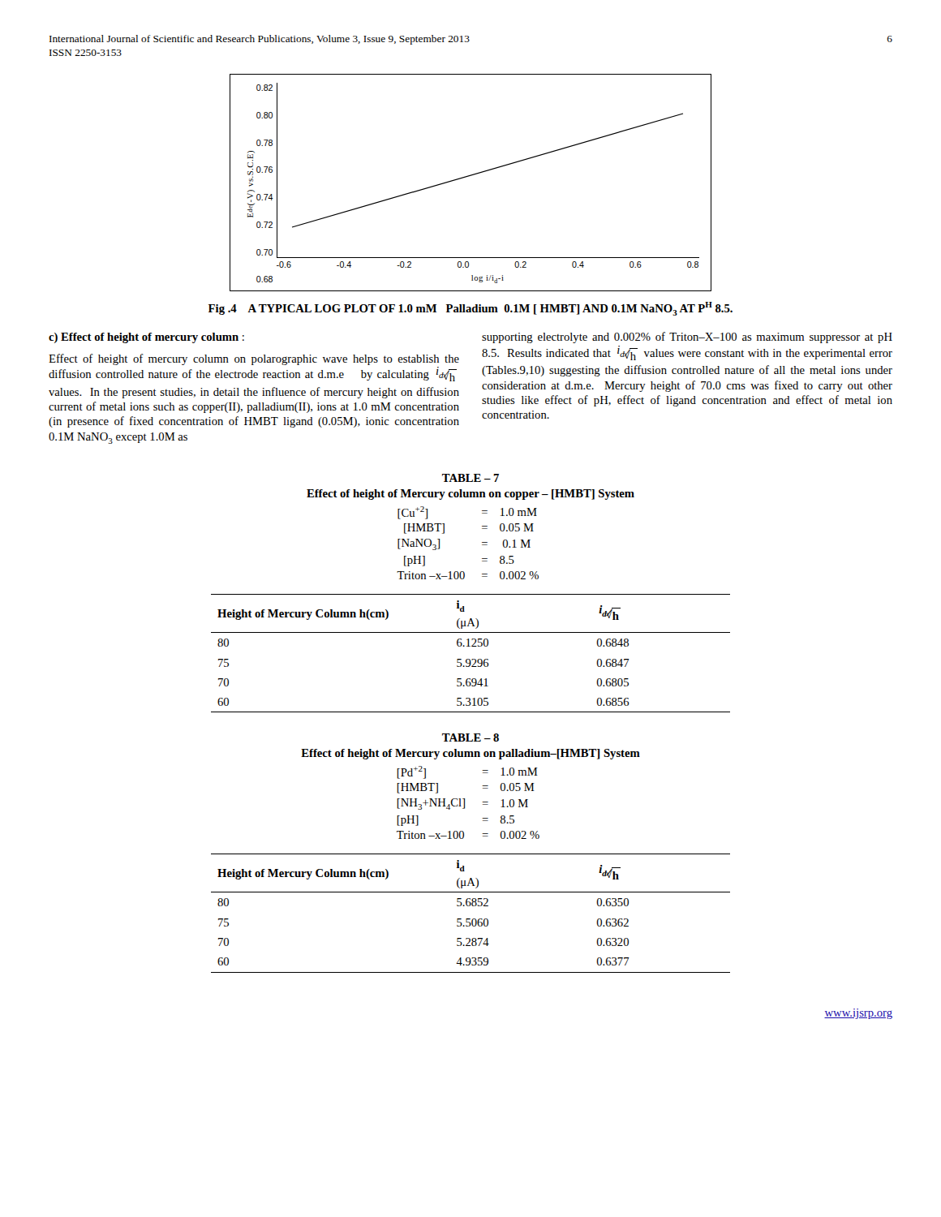International Journal of Scientific and Research Publications, Volume 3, Issue 9, September 20136
ISSN 2250-3153
Ede (-V) vs.S.C.E)
0.82
0.80
0.78
0.76
0.74
0.72
0.70
0.68
-0.6-0.4-0.20.00.20.40.60.8
log i/id-i
Fig .4 A TYPICAL LOG PLOT OF 1.0 mM Palladium 0.1M [ HMBT] AND 0.1M NaNO3 AT PH 8.5.
c) Effect of height of mercury column :
Effect of height of mercury column on polarographic wave helps to establish the diffusion controlled nature of the electrode reaction at d.m.e by calculating id/h values. In the present studies, in detail the influence of mercury height on diffusion current of metal ions such as copper(II), palladium(II), ions at 1.0 mM concentration (in presence of fixed concentration of HMBT ligand (0.05M), ionic concentration 0.1M NaNO3 except 1.0M as
supporting electrolyte and 0.002% of Triton–X–100 as maximum suppressor at pH 8.5. Results indicated that id/h values were constant with in the experimental error (Tables.9,10) suggesting the diffusion controlled nature of all the metal ions under consideration at d.m.e. Mercury height of 70.0 cms was fixed to carry out other studies like effect of pH, effect of ligand concentration and effect of metal ion concentration.
TABLE – 7
Effect of height of Mercury column on copper – [HMBT] System
| [Cu +2 ] | = | 1.0 mM |
| [HMBT] | = | 0.05 M |
| [NaNO 3 ] | = | 0.1 M |
| [pH] | = | 8.5 |
| Triton –x–100 | = | 0.002 % |
| Height of Mercury Column h(cm) | i d (μA) | i d / h |
| --- | --- | --- |
| 80 | 6.1250 | 0.6848 |
| 75 | 5.9296 | 0.6847 |
| 70 | 5.6941 | 0.6805 |
| 60 | 5.3105 | 0.6856 |
TABLE – 8
Effect of height of Mercury column on palladium–[HMBT] System
| [Pd +2 ] | = | 1.0 mM |
| [HMBT] | = | 0.05 M |
| [NH 3 +NH 4 Cl] | = | 1.0 M |
| [pH] | = | 8.5 |
| Triton –x–100 | = | 0.002 % |
| Height of Mercury Column h(cm) | i d (μA) | i d / h |
| --- | --- | --- |
| 80 | 5.6852 | 0.6350 |
| 75 | 5.5060 | 0.6362 |
| 70 | 5.2874 | 0.6320 |
| 60 | 4.9359 | 0.6377 |
www.ijsrp.org